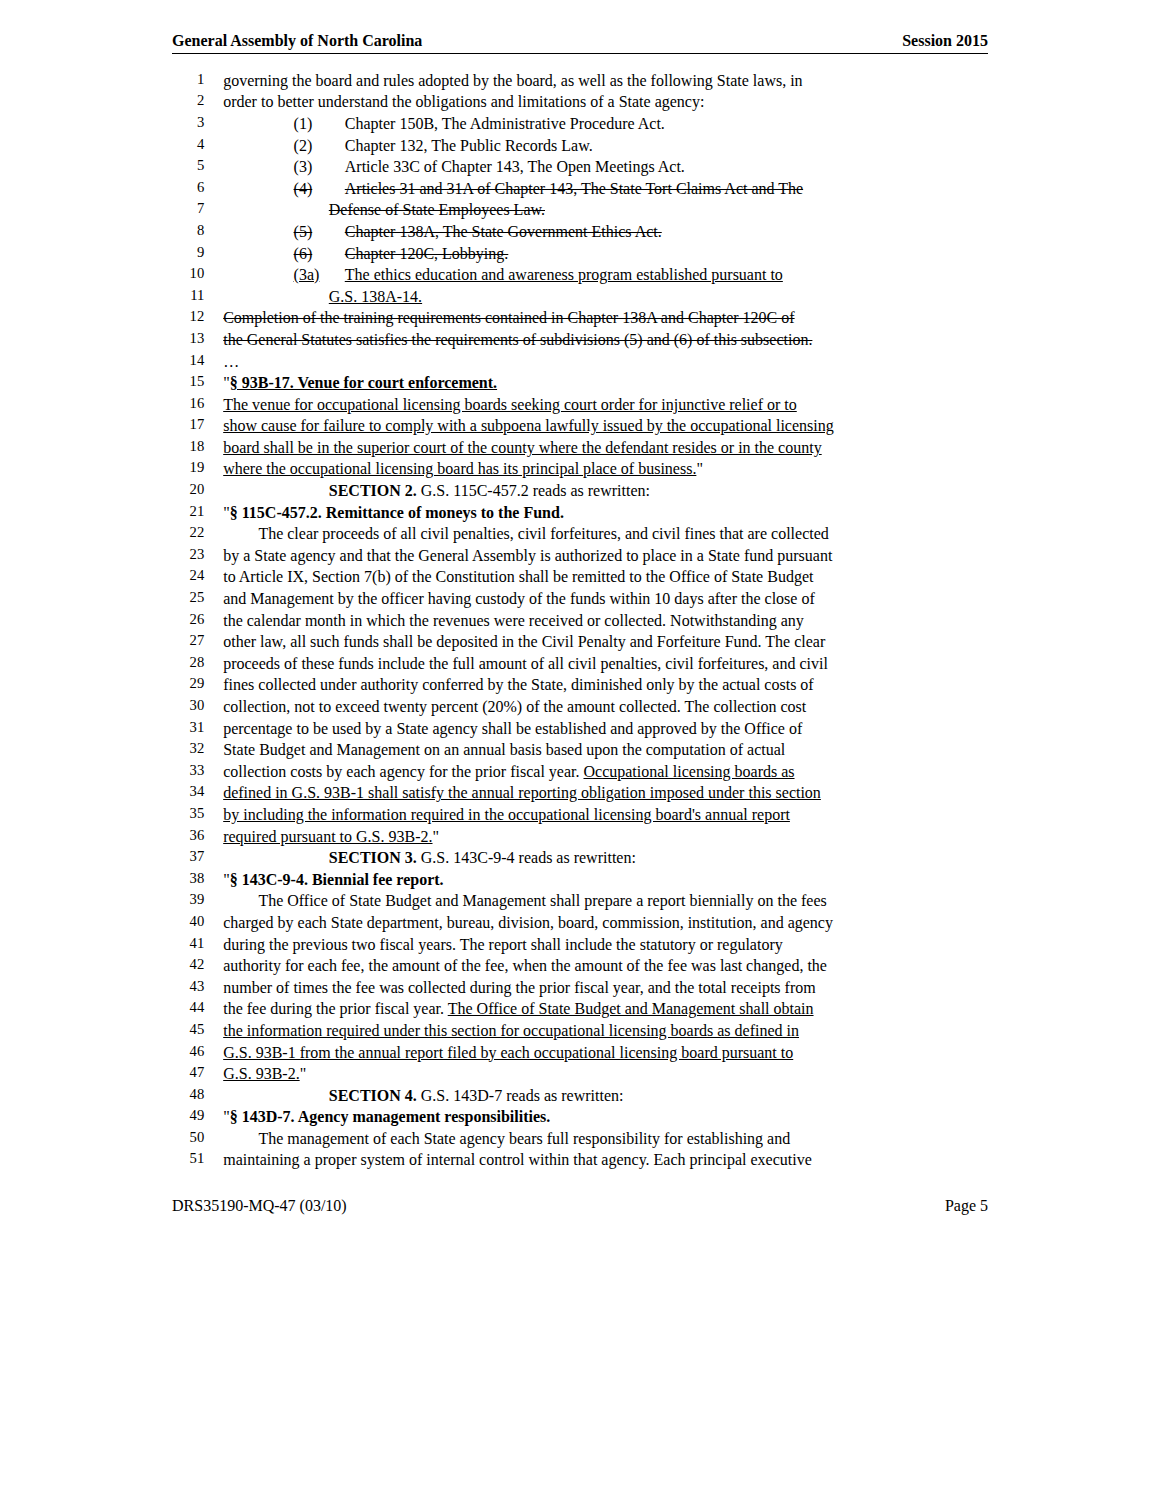General Assembly of North Carolina Session 2015
governing the board and rules adopted by the board, as well as the following State laws, in
order to better understand the obligations and limitations of a State agency:
(1) Chapter 150B, The Administrative Procedure Act.
(2) Chapter 132, The Public Records Law.
(3) Article 33C of Chapter 143, The Open Meetings Act.
(4) Articles 31 and 31A of Chapter 143, The State Tort Claims Act and The
Defense of State Employees Law.
(5) Chapter 138A, The State Government Ethics Act.
(6) Chapter 120C, Lobbying.
(3a) The ethics education and awareness program established pursuant to
G.S. 138A-14.
Completion of the training requirements contained in Chapter 138A and Chapter 120C of
the General Statutes satisfies the requirements of subdivisions (5) and (6) of this subsection.
…
"§ 93B-17. Venue for court enforcement.
The venue for occupational licensing boards seeking court order for injunctive relief or to
show cause for failure to comply with a subpoena lawfully issued by the occupational licensing
board shall be in the superior court of the county where the defendant resides or in the county
where the occupational licensing board has its principal place of business."
SECTION 2. G.S. 115C-457.2 reads as rewritten:
"§ 115C-457.2. Remittance of moneys to the Fund.
The clear proceeds of all civil penalties, civil forfeitures, and civil fines that are collected
by a State agency and that the General Assembly is authorized to place in a State fund pursuant
to Article IX, Section 7(b) of the Constitution shall be remitted to the Office of State Budget
and Management by the officer having custody of the funds within 10 days after the close of
the calendar month in which the revenues were received or collected. Notwithstanding any
other law, all such funds shall be deposited in the Civil Penalty and Forfeiture Fund. The clear
proceeds of these funds include the full amount of all civil penalties, civil forfeitures, and civil
fines collected under authority conferred by the State, diminished only by the actual costs of
collection, not to exceed twenty percent (20%) of the amount collected. The collection cost
percentage to be used by a State agency shall be established and approved by the Office of
State Budget and Management on an annual basis based upon the computation of actual
collection costs by each agency for the prior fiscal year. Occupational licensing boards as
defined in G.S. 93B-1 shall satisfy the annual reporting obligation imposed under this section
by including the information required in the occupational licensing board's annual report
required pursuant to G.S. 93B-2."
SECTION 3. G.S. 143C-9-4 reads as rewritten:
"§ 143C-9-4. Biennial fee report.
The Office of State Budget and Management shall prepare a report biennially on the fees
charged by each State department, bureau, division, board, commission, institution, and agency
during the previous two fiscal years. The report shall include the statutory or regulatory
authority for each fee, the amount of the fee, when the amount of the fee was last changed, the
number of times the fee was collected during the prior fiscal year, and the total receipts from
the fee during the prior fiscal year. The Office of State Budget and Management shall obtain
the information required under this section for occupational licensing boards as defined in
G.S. 93B-1 from the annual report filed by each occupational licensing board pursuant to
G.S. 93B-2."
SECTION 4. G.S. 143D-7 reads as rewritten:
"§ 143D-7. Agency management responsibilities.
The management of each State agency bears full responsibility for establishing and
maintaining a proper system of internal control within that agency. Each principal executive
DRS35190-MQ-47 (03/10) Page 5